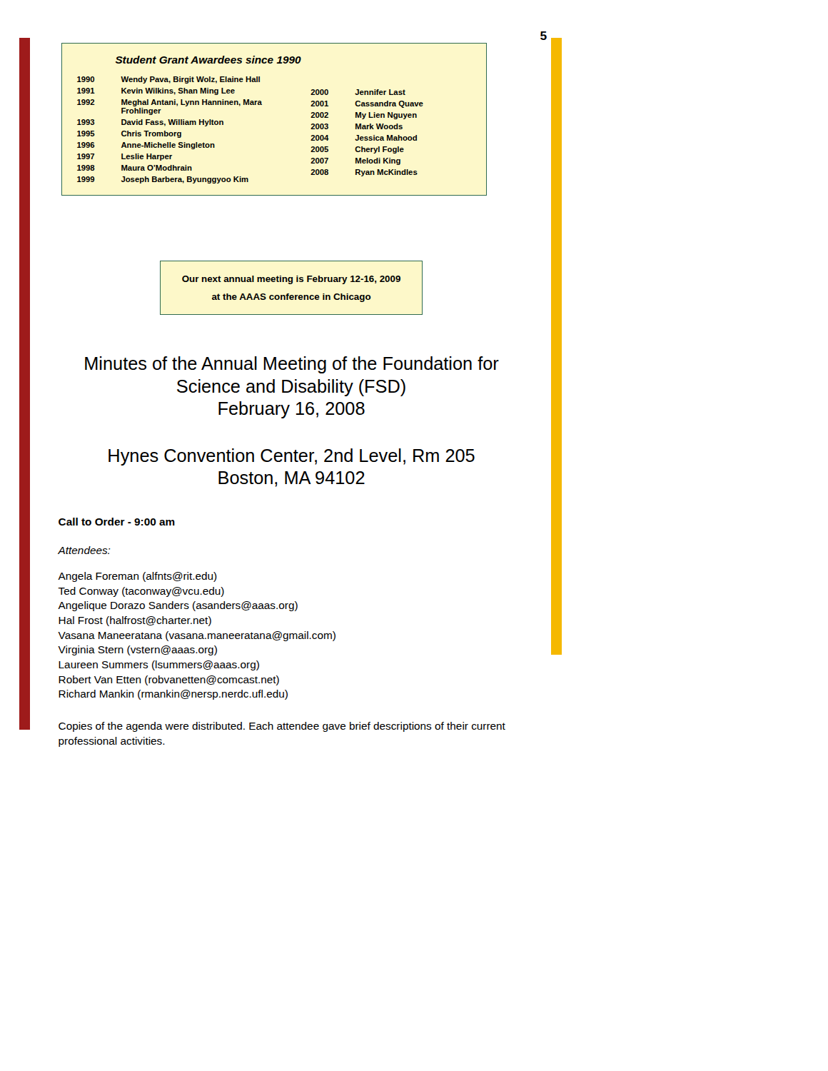5
Student Grant Awardees since 1990
| 1990 | Wendy Pava, Birgit Wolz, Elaine Hall |
| 1991 | Kevin Wilkins, Shan Ming Lee |
| 1992 | Meghal Antani, Lynn Hanninen, Mara Frohlinger |
| 1993 | David Fass, William Hylton |
| 1995 | Chris Tromborg |
| 1996 | Anne-Michelle Singleton |
| 1997 | Leslie Harper |
| 1998 | Maura O’Modhrain |
| 1999 | Joseph Barbera, Byunggyoo Kim |
| 2000 | Jennifer Last |
| 2001 | Cassandra Quave |
| 2002 | My Lien Nguyen |
| 2003 | Mark Woods |
| 2004 | Jessica Mahood |
| 2005 | Cheryl Fogle |
| 2007 | Melodi King |
| 2008 | Ryan McKindles |
Our next annual meeting is February 12-16, 2009
at the AAAS conference in Chicago
Minutes of the Annual Meeting of the Foundation for Science and Disability (FSD)
February 16, 2008
Hynes Convention Center, 2nd Level, Rm 205
Boston, MA 94102
Call to Order - 9:00 am
Attendees:
Angela Foreman (alfnts@rit.edu)
Ted Conway (taconway@vcu.edu)
Angelique Dorazo Sanders (asanders@aaas.org)
Hal Frost (halfrost@charter.net)
Vasana Maneeratana (vasana.maneeratana@gmail.com)
Virginia Stern (vstern@aaas.org)
Laureen Summers (lsummers@aaas.org)
Robert Van Etten (robvanetten@comcast.net)
Richard Mankin (rmankin@nersp.nerdc.ufl.edu)
Copies of the agenda were distributed. Each attendee gave brief descriptions of their current professional activities.